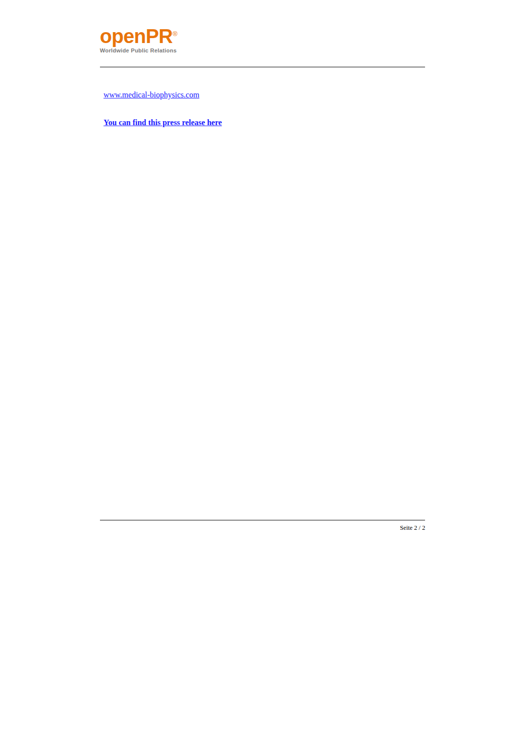open PR®
Worldwide Public Relations
www.medical-biophysics.com
You can find this press release here
Seite 2 / 2